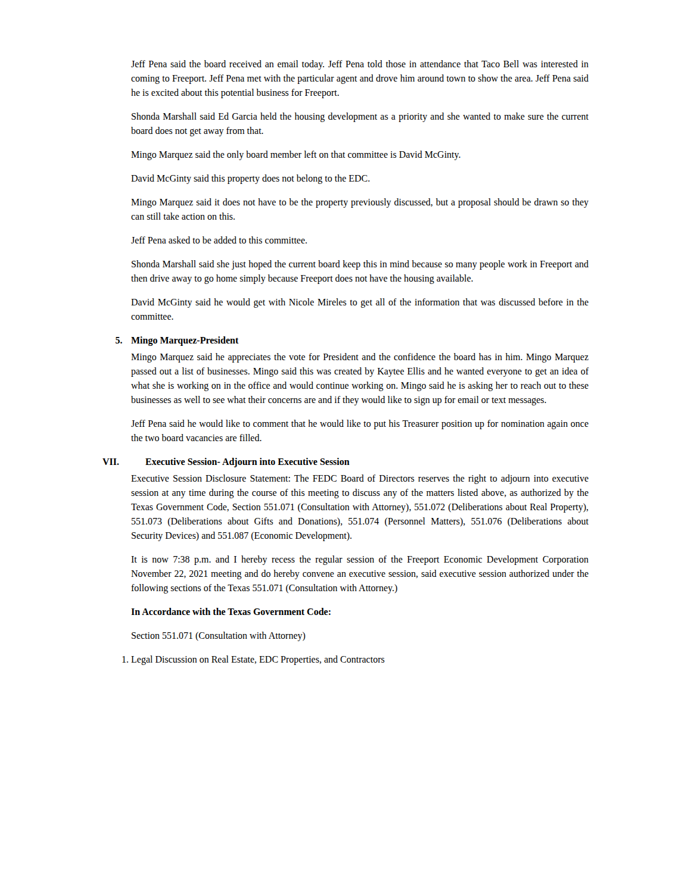Jeff Pena said the board received an email today. Jeff Pena told those in attendance that Taco Bell was interested in coming to Freeport. Jeff Pena met with the particular agent and drove him around town to show the area. Jeff Pena said he is excited about this potential business for Freeport.
Shonda Marshall said Ed Garcia held the housing development as a priority and she wanted to make sure the current board does not get away from that.
Mingo Marquez said the only board member left on that committee is David McGinty.
David McGinty said this property does not belong to the EDC.
Mingo Marquez said it does not have to be the property previously discussed, but a proposal should be drawn so they can still take action on this.
Jeff Pena asked to be added to this committee.
Shonda Marshall said she just hoped the current board keep this in mind because so many people work in Freeport and then drive away to go home simply because Freeport does not have the housing available.
David McGinty said he would get with Nicole Mireles to get all of the information that was discussed before in the committee.
5. Mingo Marquez-President
Mingo Marquez said he appreciates the vote for President and the confidence the board has in him. Mingo Marquez passed out a list of businesses. Mingo said this was created by Kaytee Ellis and he wanted everyone to get an idea of what she is working on in the office and would continue working on. Mingo said he is asking her to reach out to these businesses as well to see what their concerns are and if they would like to sign up for email or text messages.
Jeff Pena said he would like to comment that he would like to put his Treasurer position up for nomination again once the two board vacancies are filled.
VII. Executive Session- Adjourn into Executive Session
Executive Session Disclosure Statement: The FEDC Board of Directors reserves the right to adjourn into executive session at any time during the course of this meeting to discuss any of the matters listed above, as authorized by the Texas Government Code, Section 551.071 (Consultation with Attorney), 551.072 (Deliberations about Real Property), 551.073 (Deliberations about Gifts and Donations), 551.074 (Personnel Matters), 551.076 (Deliberations about Security Devices) and 551.087 (Economic Development).
It is now 7:38 p.m. and I hereby recess the regular session of the Freeport Economic Development Corporation November 22, 2021 meeting and do hereby convene an executive session, said executive session authorized under the following sections of the Texas 551.071 (Consultation with Attorney.)
In Accordance with the Texas Government Code:
Section 551.071 (Consultation with Attorney)
Legal Discussion on Real Estate, EDC Properties, and Contractors